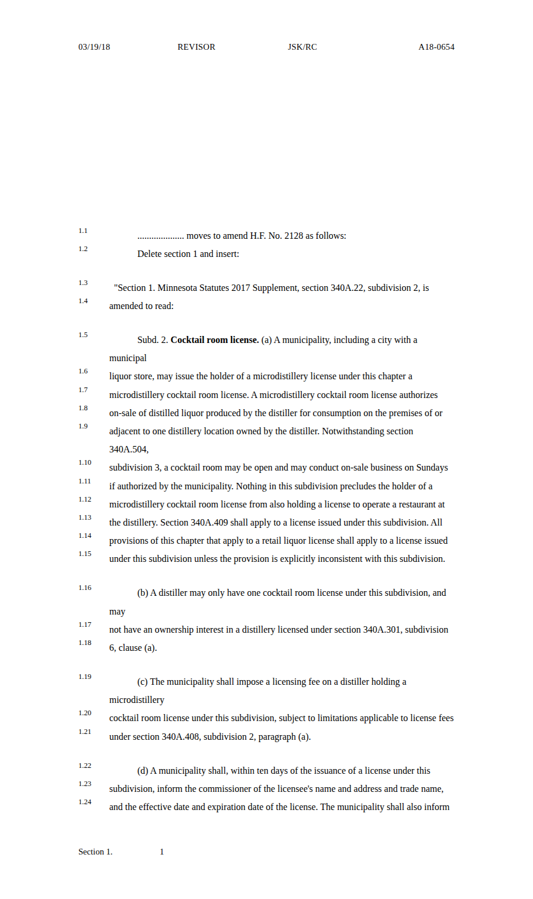03/19/18
REVISOR
JSK/RC
A18-0654
| 1.1 | .................... moves to amend H.F. No. 2128 as follows: |
| 1.2 | Delete section 1 and insert: |
| 1.3 | "Section 1. Minnesota Statutes 2017 Supplement, section 340A.22, subdivision 2, is |
| 1.4 | amended to read: |
| 1.5 | Subd. 2. Cocktail room license. (a) A municipality, including a city with a municipal |
| 1.6 | liquor store, may issue the holder of a microdistillery license under this chapter a |
| 1.7 | microdistillery cocktail room license. A microdistillery cocktail room license authorizes |
| 1.8 | on-sale of distilled liquor produced by the distiller for consumption on the premises of or |
| 1.9 | adjacent to one distillery location owned by the distiller. Notwithstanding section 340A.504, |
| 1.10 | subdivision 3, a cocktail room may be open and may conduct on-sale business on Sundays |
| 1.11 | if authorized by the municipality. Nothing in this subdivision precludes the holder of a |
| 1.12 | microdistillery cocktail room license from also holding a license to operate a restaurant at |
| 1.13 | the distillery. Section 340A.409 shall apply to a license issued under this subdivision. All |
| 1.14 | provisions of this chapter that apply to a retail liquor license shall apply to a license issued |
| 1.15 | under this subdivision unless the provision is explicitly inconsistent with this subdivision. |
| 1.16 | (b) A distiller may only have one cocktail room license under this subdivision, and may |
| 1.17 | not have an ownership interest in a distillery licensed under section 340A.301, subdivision |
| 1.18 | 6, clause (a). |
| 1.19 | (c) The municipality shall impose a licensing fee on a distiller holding a microdistillery |
| 1.20 | cocktail room license under this subdivision, subject to limitations applicable to license fees |
| 1.21 | under section 340A.408, subdivision 2, paragraph (a). |
| 1.22 | (d) A municipality shall, within ten days of the issuance of a license under this |
| 1.23 | subdivision, inform the commissioner of the licensee's name and address and trade name, |
| 1.24 | and the effective date and expiration date of the license. The municipality shall also inform |
Section 1.
1